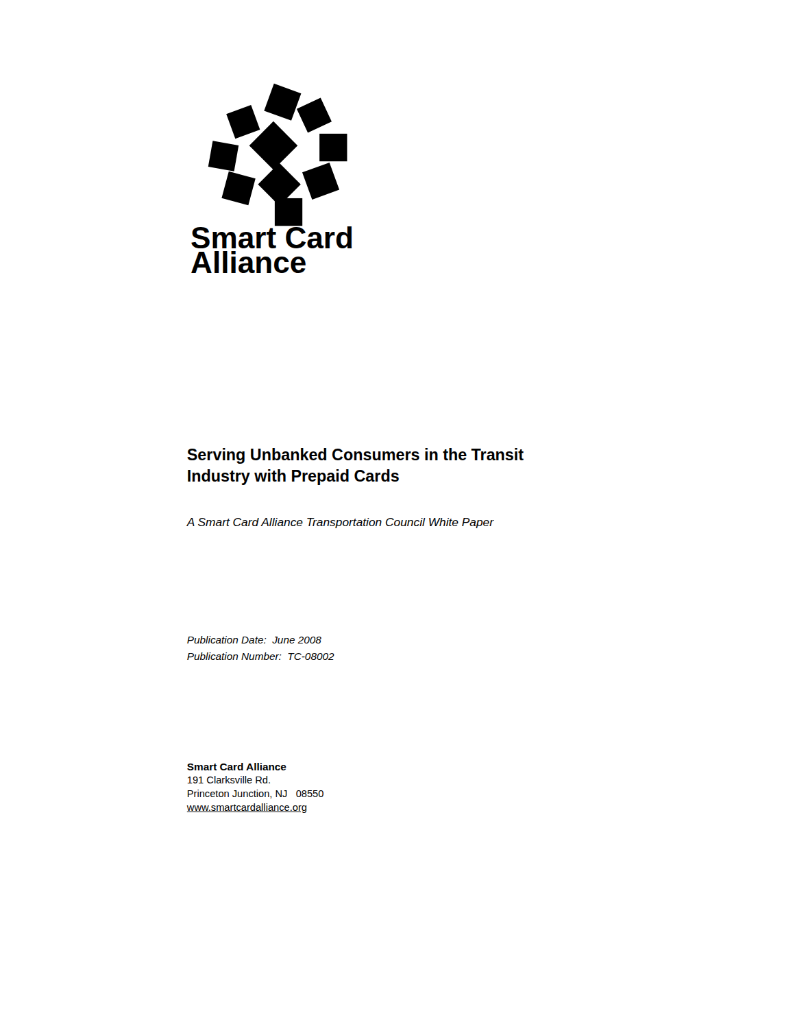Smart Card Alliance
Serving Unbanked Consumers in the Transit Industry with Prepaid Cards
A Smart Card Alliance Transportation Council White Paper
Publication Date: June 2008
Publication Number: TC-08002
Smart Card Alliance
191 Clarksville Rd.
Princeton Junction, NJ 08550
www.smartcardalliance.org